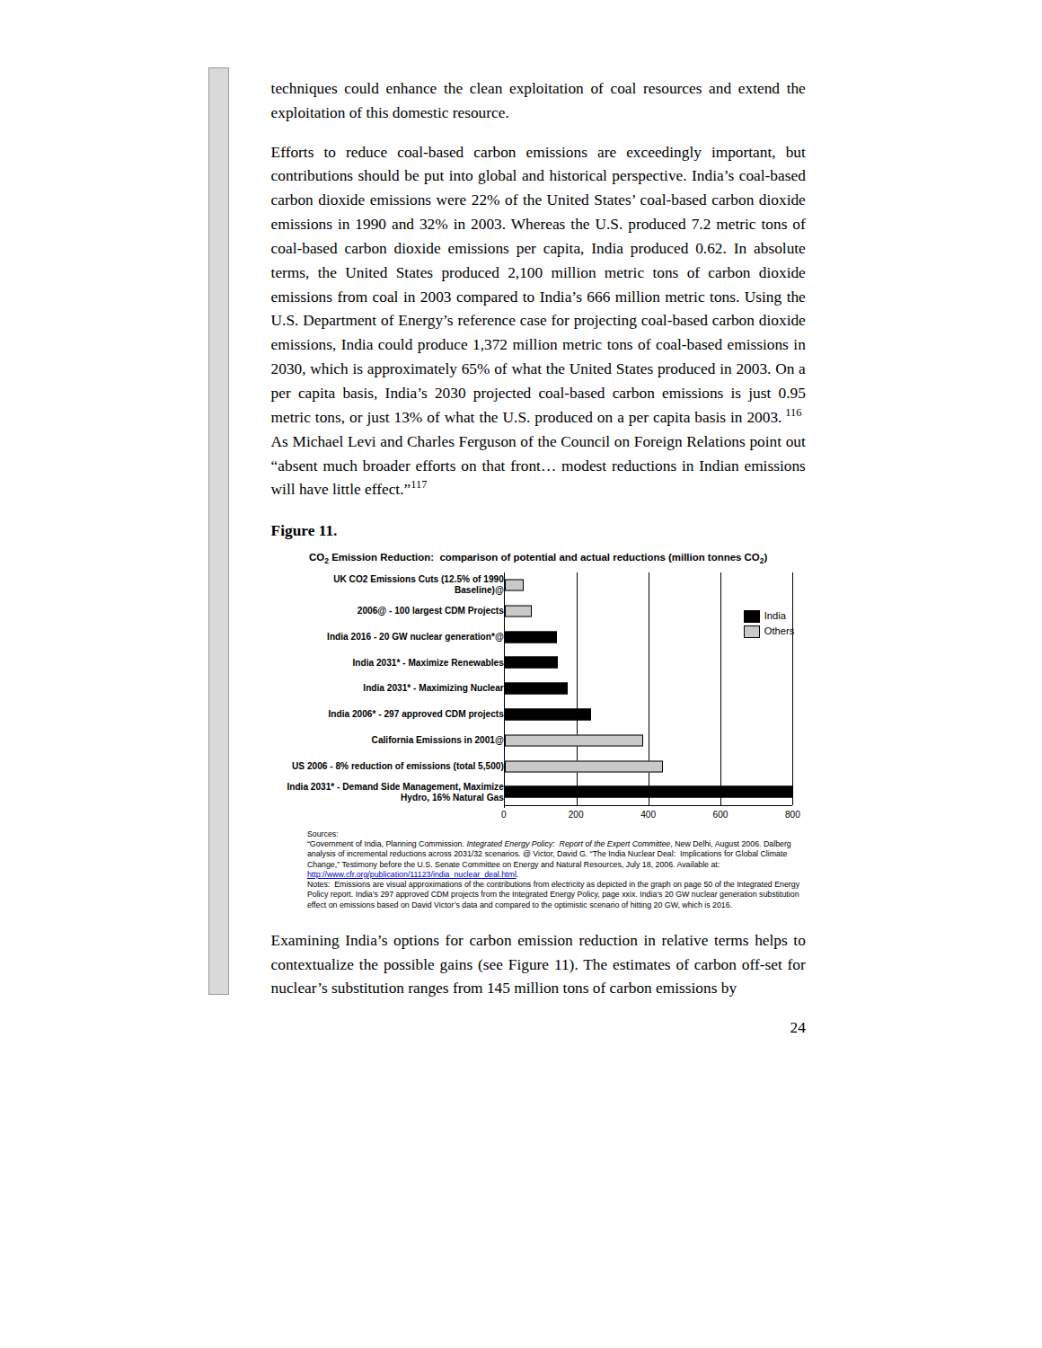techniques could enhance the clean exploitation of coal resources and extend the exploitation of this domestic resource.
Efforts to reduce coal-based carbon emissions are exceedingly important, but contributions should be put into global and historical perspective. India’s coal-based carbon dioxide emissions were 22% of the United States’ coal-based carbon dioxide emissions in 1990 and 32% in 2003. Whereas the U.S. produced 7.2 metric tons of coal-based carbon dioxide emissions per capita, India produced 0.62. In absolute terms, the United States produced 2,100 million metric tons of carbon dioxide emissions from coal in 2003 compared to India’s 666 million metric tons. Using the U.S. Department of Energy’s reference case for projecting coal-based carbon dioxide emissions, India could produce 1,372 million metric tons of coal-based emissions in 2030, which is approximately 65% of what the United States produced in 2003. On a per capita basis, India’s 2030 projected coal-based carbon emissions is just 0.95 metric tons, or just 13% of what the U.S. produced on a per capita basis in 2003. 116 As Michael Levi and Charles Ferguson of the Council on Foreign Relations point out “absent much broader efforts on that front… modest reductions in Indian emissions will have little effect.”117
Figure 11.
CO2 Emission Reduction: comparison of potential and actual reductions (million tonnes CO2)
India
Others
| UK CO2 Emissions Cuts (12.5% of 1990 Baseline)@ | |
| 2006@ - 100 largest CDM Projects | |
| India 2016 - 20 GW nuclear generation*@ | |
| India 2031* - Maximize Renewables | |
| India 2031* - Maximizing Nuclear | |
| India 2006* - 297 approved CDM projects | |
| California Emissions in 2001@ | |
| US 2006 - 8% reduction of emissions (total 5,500) | |
| India 2031* - Demand Side Management, Maximize Hydro, 16% Natural Gas | |
0 200 400 600 800
Sources:
“Government of India, Planning Commission. Integrated Energy Policy: Report of the Expert Committee, New Delhi, August 2006. Dalberg analysis of incremental reductions across 2031/32 scenarios. @ Victor, David G. “The India Nuclear Deal: Implications for Global Climate Change,” Testimony before the U.S. Senate Committee on Energy and Natural Resources, July 18, 2006. Available at: http://www.cfr.org/publication/11123/india_nuclear_deal.html.
Notes: Emissions are visual approximations of the contributions from electricity as depicted in the graph on page 50 of the Integrated Energy Policy report. India’s 297 approved CDM projects from the Integrated Energy Policy, page xxix. India’s 20 GW nuclear generation substitution effect on emissions based on David Victor’s data and compared to the optimistic scenario of hitting 20 GW, which is 2016.
Examining India’s options for carbon emission reduction in relative terms helps to contextualize the possible gains (see Figure 11). The estimates of carbon off-set for nuclear’s substitution ranges from 145 million tons of carbon emissions by
24